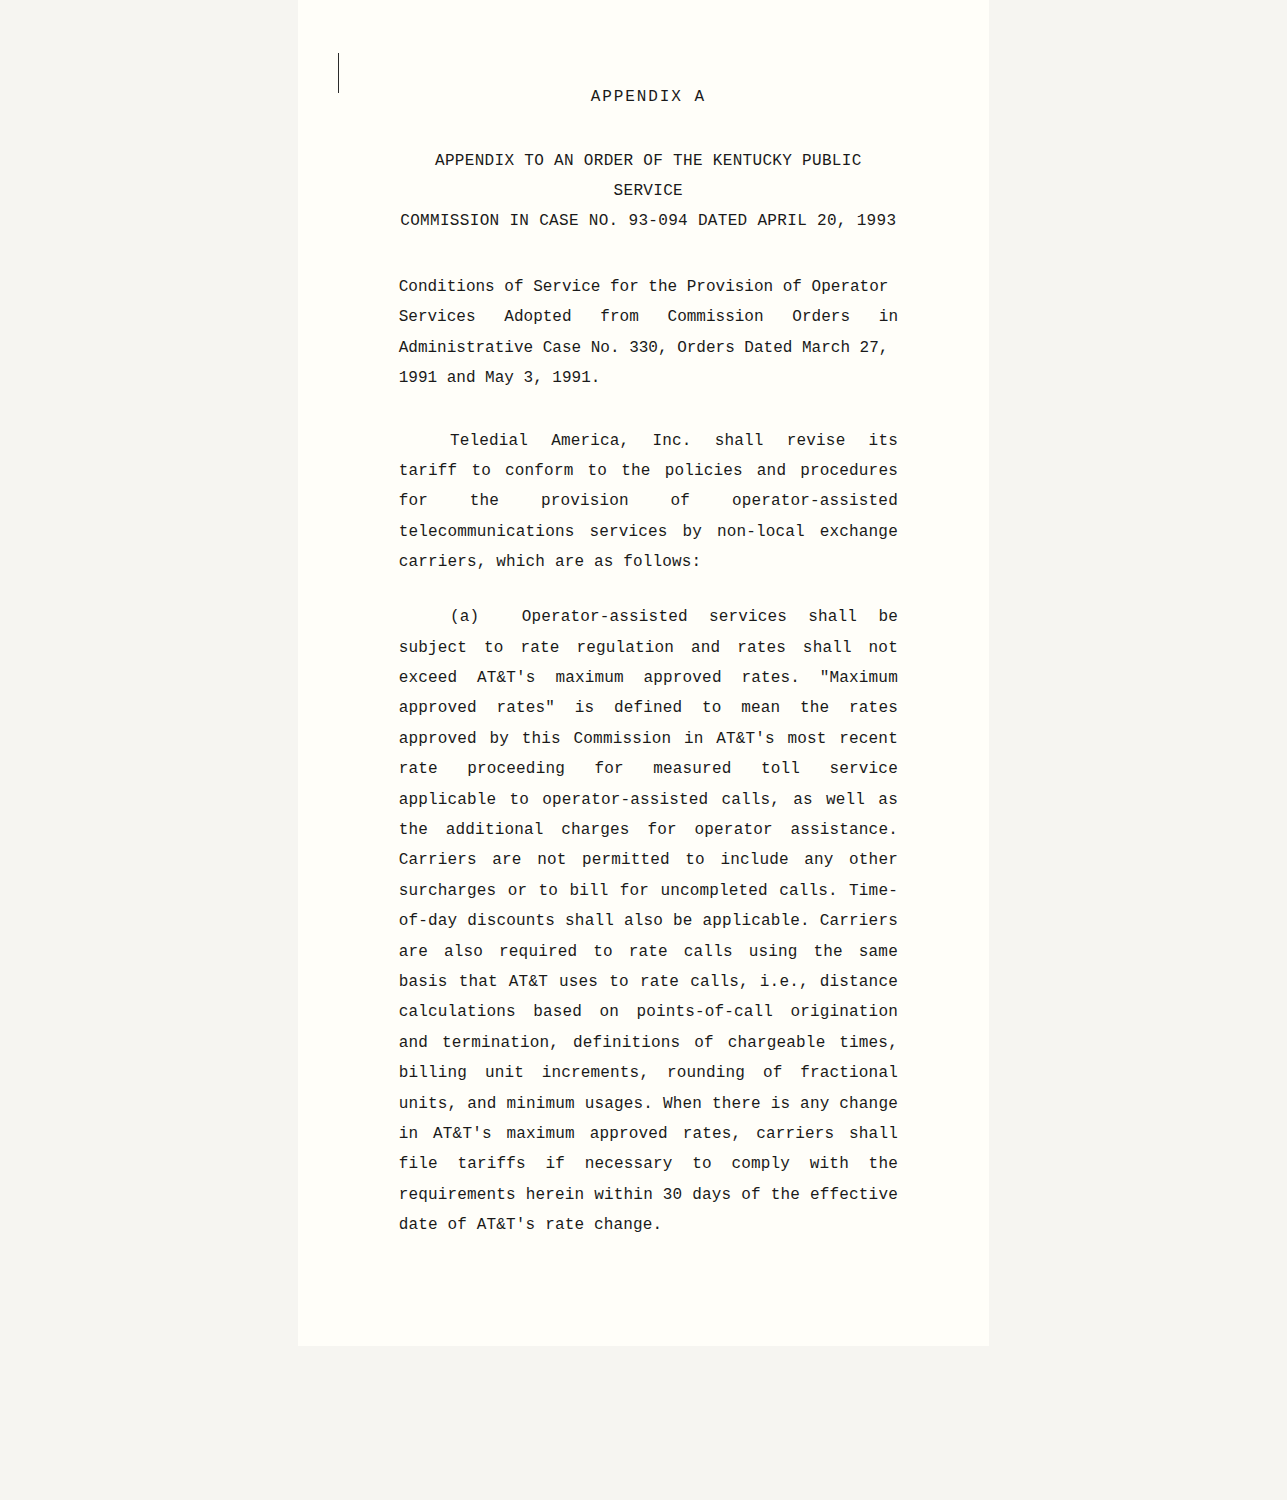APPENDIX A
APPENDIX TO AN ORDER OF THE KENTUCKY PUBLIC SERVICE COMMISSION IN CASE NO. 93-094 DATED APRIL 20, 1993
Conditions of Service for the Provision of Operator Services Adopted from Commission Orders in Administrative Case No. 330, Orders Dated March 27, 1991 and May 3, 1991.
Teledial America, Inc. shall revise its tariff to conform to the policies and procedures for the provision of operator-assisted telecommunications services by non-local exchange carriers, which are as follows:
(a) Operator-assisted services shall be subject to rate regulation and rates shall not exceed AT&T's maximum approved rates. "Maximum approved rates" is defined to mean the rates approved by this Commission in AT&T's most recent rate proceeding for measured toll service applicable to operator-assisted calls, as well as the additional charges for operator assistance. Carriers are not permitted to include any other surcharges or to bill for uncompleted calls. Time-of-day discounts shall also be applicable. Carriers are also required to rate calls using the same basis that AT&T uses to rate calls, i.e., distance calculations based on points-of-call origination and termination, definitions of chargeable times, billing unit increments, rounding of fractional units, and minimum usages. When there is any change in AT&T's maximum approved rates, carriers shall file tariffs if necessary to comply with the requirements herein within 30 days of the effective date of AT&T's rate change.